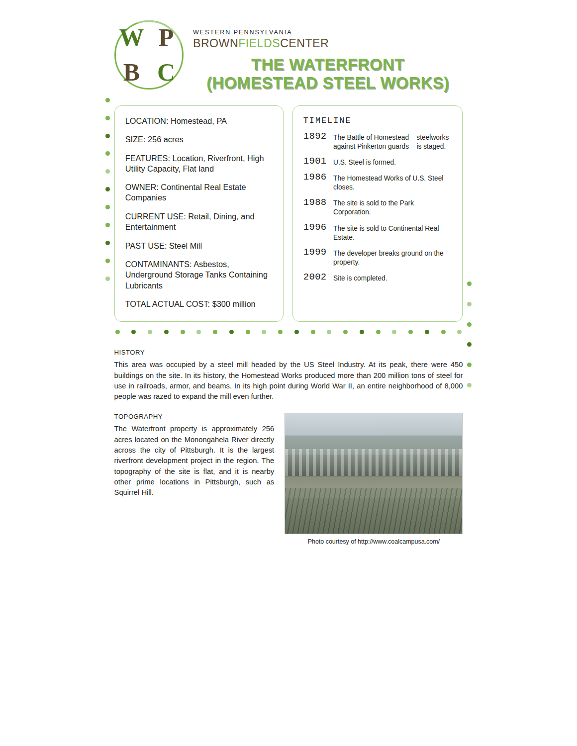WPBC
WESTERN PENNSYLVANIA
BROWN FIELDS CENTER
THE WATERFRONT
(HOMESTEAD STEEL WORKS)
LOCATION: Homestead, PA
SIZE: 256 acres
FEATURES: Location, Riverfront, High Utility Capacity, Flat land
OWNER: Continental Real Estate Companies
CURRENT USE: Retail, Dining, and Entertainment
PAST USE: Steel Mill
CONTAMINANTS: Asbestos, Underground Storage Tanks Containing Lubricants
TOTAL ACTUAL COST: $300 million
TIMELINE
| 1892 | The Battle of Homestead – steelworks against Pinkerton guards – is staged. |
| 1901 | U.S. Steel is formed. |
| 1986 | The Homestead Works of U.S. Steel closes. |
| 1988 | The site is sold to the Park Corporation. |
| 1996 | The site is sold to Continental Real Estate. |
| 1999 | The developer breaks ground on the property. |
| 2002 | Site is completed. |
HISTORY
This area was occupied by a steel mill headed by the US Steel Industry. At its peak, there were 450 buildings on the site. In its history, the Homestead Works produced more than 200 million tons of steel for use in railroads, armor, and beams. In its high point during World War II, an entire neighborhood of 8,000 people was razed to expand the mill even further.
TOPOGRAPHY
The Waterfront property is approximately 256 acres located on the Monongahela River directly across the city of Pittsburgh. It is the largest riverfront development project in the region. The topography of the site is flat, and it is nearby other prime locations in Pittsburgh, such as Squirrel Hill.
Photo courtesy of http://www.coalcampusa.com/